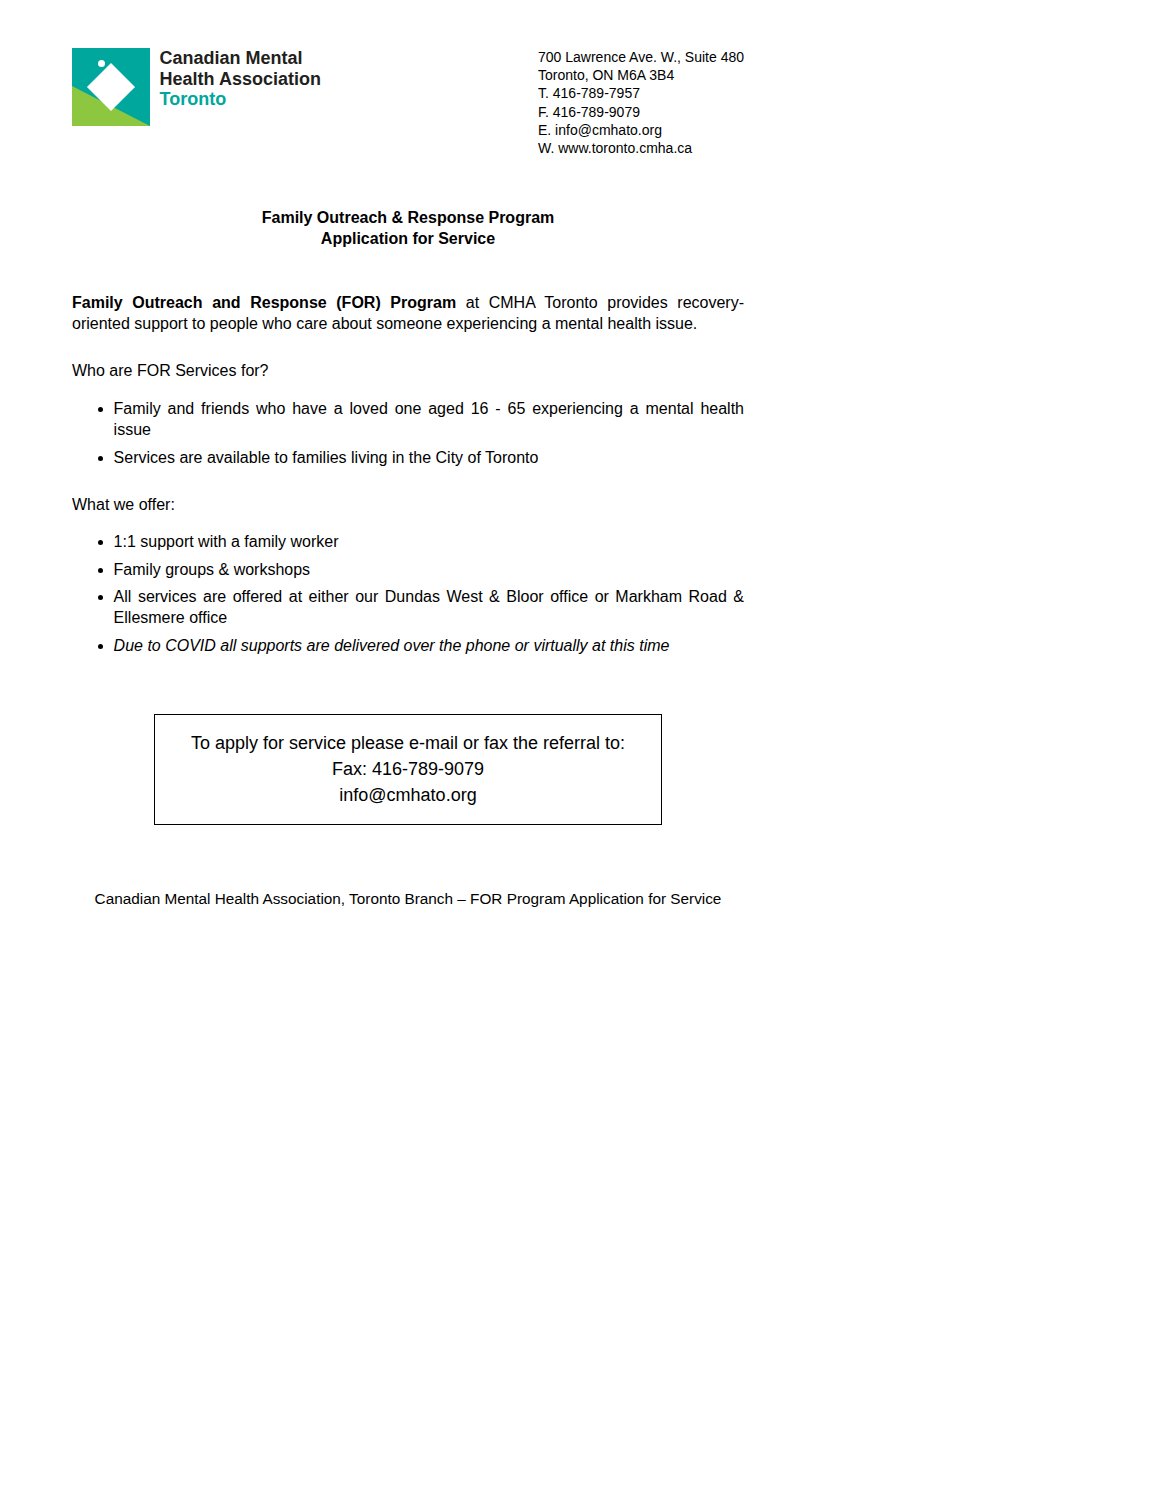Canadian Mental
Health Association
Toronto
700 Lawrence Ave. W., Suite 480
Toronto, ON M6A 3B4
T. 416-789-7957
F. 416-789-9079
E. info@cmhato.org
W. www.toronto.cmha.ca
Family Outreach & Response Program Application for Service
Family Outreach and Response (FOR) Program at CMHA Toronto provides recovery-oriented support to people who care about someone experiencing a mental health issue.
Who are FOR Services for?
Family and friends who have a loved one aged 16 - 65 experiencing a mental health issue
Services are available to families living in the City of Toronto
What we offer:
1:1 support with a family worker
Family groups & workshops
All services are offered at either our Dundas West & Bloor office or Markham Road & Ellesmere office
Due to COVID all supports are delivered over the phone or virtually at this time
To apply for service please e-mail or fax the referral to:
Fax: 416-789-9079
info@cmhato.org
Canadian Mental Health Association, Toronto Branch – FOR Program Application for Service